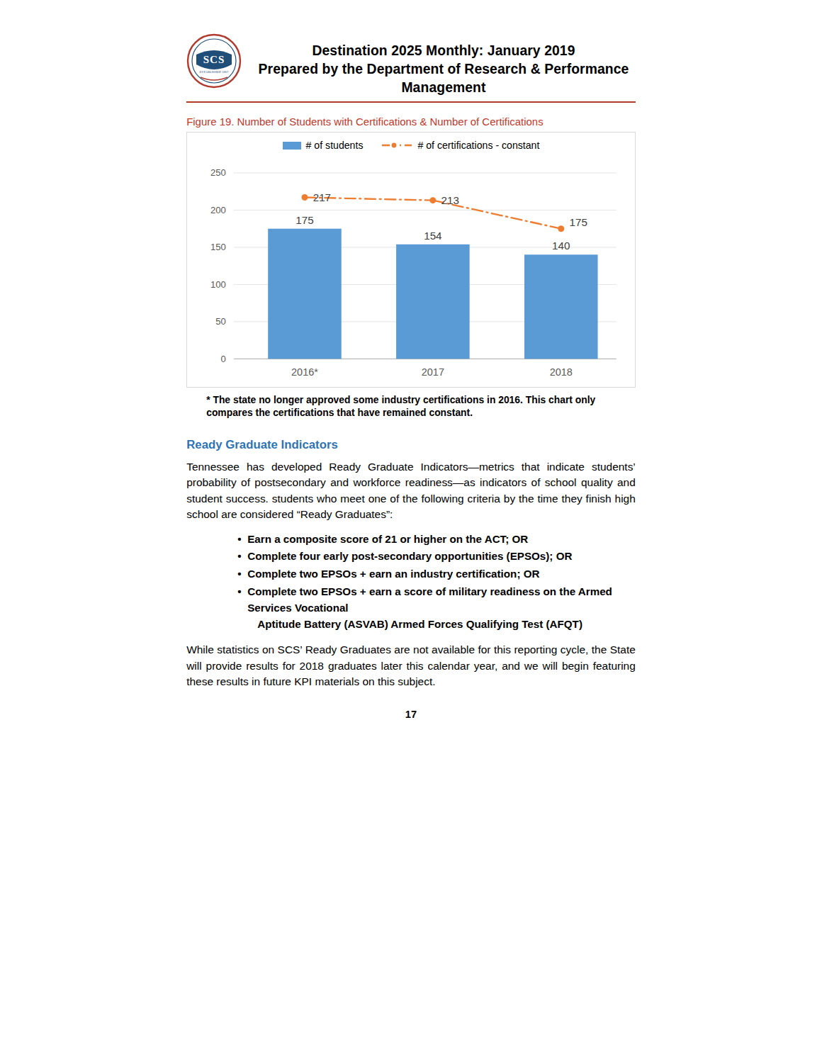SCS ESTABLISHED 1867
Destination 2025 Monthly: January 2019
Prepared by the Department of Research & Performance Management
Figure 19. Number of Students with Certifications & Number of Certifications
# of students
# of certifications - constant
250 200 150 100 50 0 175 154 140 217 213 175 2016* 2017 2018
* The state no longer approved some industry certifications in 2016. This chart only compares the certifications that have remained constant.
Ready Graduate Indicators
Tennessee has developed Ready Graduate Indicators—metrics that indicate students’ probability of postsecondary and workforce readiness—as indicators of school quality and student success. students who meet one of the following criteria by the time they finish high school are considered “Ready Graduates”:
Earn a composite score of 21 or higher on the ACT; OR
Complete four early post-secondary opportunities (EPSOs); OR
Complete two EPSOs + earn an industry certification; OR
Complete two EPSOs + earn a score of military readiness on the Armed Services VocationalAptitude Battery (ASVAB) Armed Forces Qualifying Test (AFQT)
While statistics on SCS’ Ready Graduates are not available for this reporting cycle, the State will provide results for 2018 graduates later this calendar year, and we will begin featuring these results in future KPI materials on this subject.
17